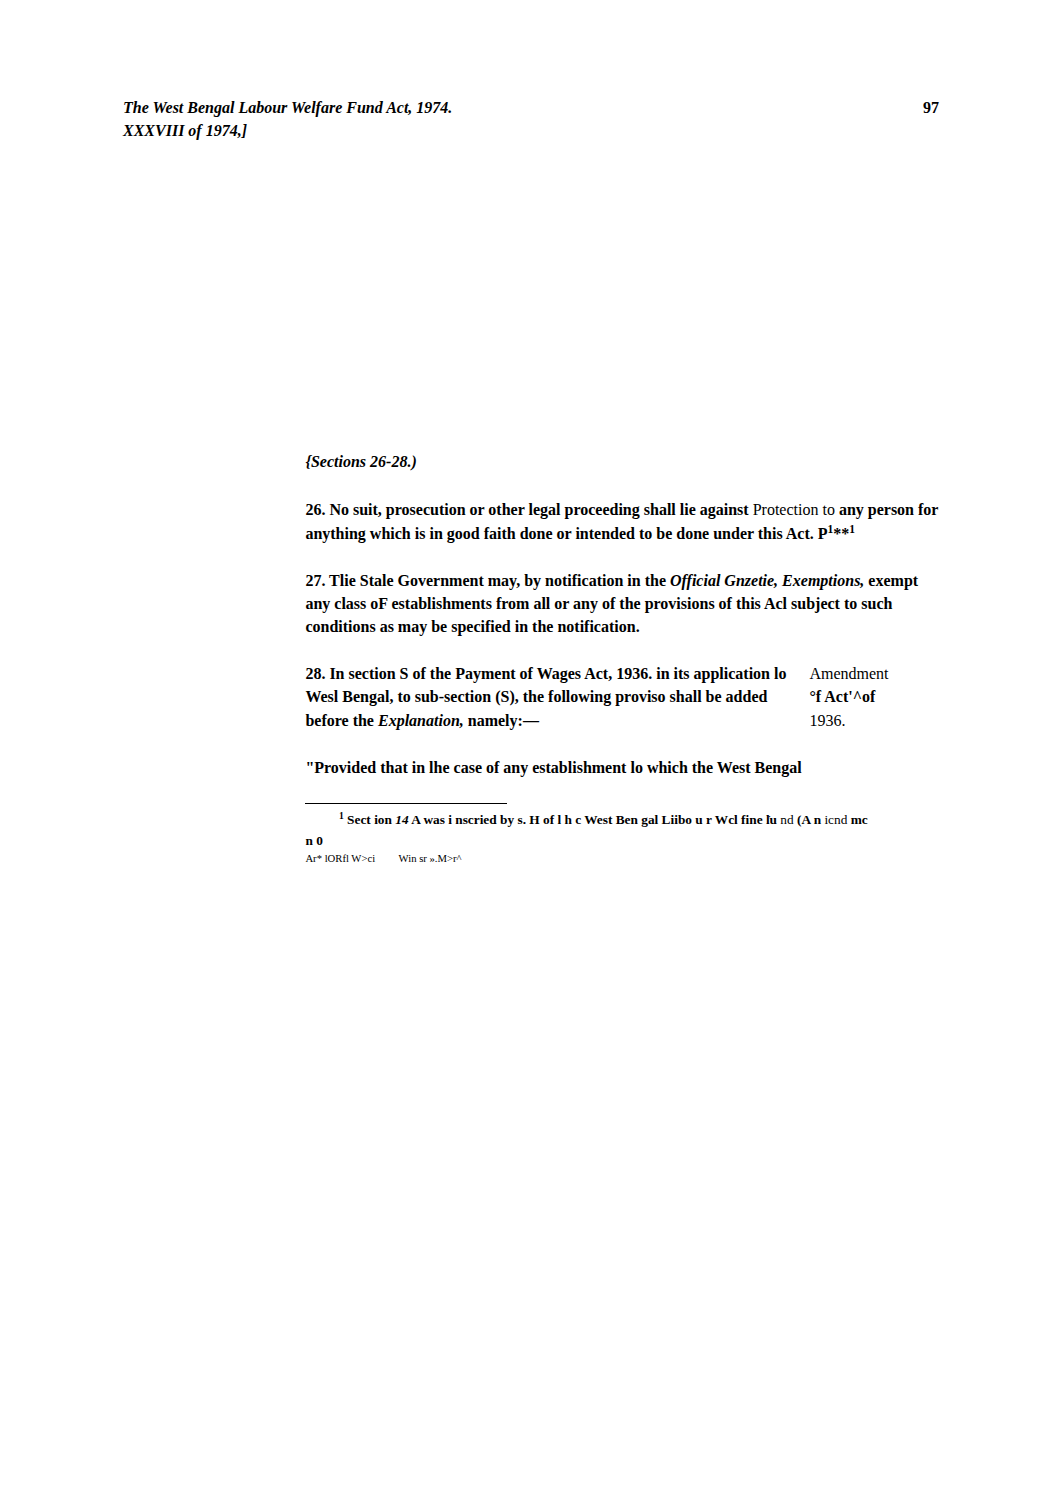The West Bengal Labour Welfare Fund Act, 1974. 97
XXXVIII of 1974,]
{Sections 26-28.)
26. No suit, prosecution or other legal proceeding shall lie against Protection to any person for anything which is in good faith done or intended to be done under this Act. P1**1
27. Tlie Stale Government may, by notification in the Official Gnzetie, Exemptions, exempt any class oF establishments from all or any of the provisions of this Acl subject to such conditions as may be specified in the notification.
Amendment
°f Act'^of
1936.
28. In section S of the Payment of Wages Act, 1936. in its application lo Wesl Bengal, to sub-section (S), the following proviso shall be added before the Explanation, namely:—
"Provided that in lhe case of any establishment lo which the West Bengal
1 Sect ion 14 A was i nscried by s. H of l h c West Ben gal Liibo u r Wcl fine l̇u nd (A n icnd mc
n 0
Ar* lORfl W>ci Win sr ».M>r^